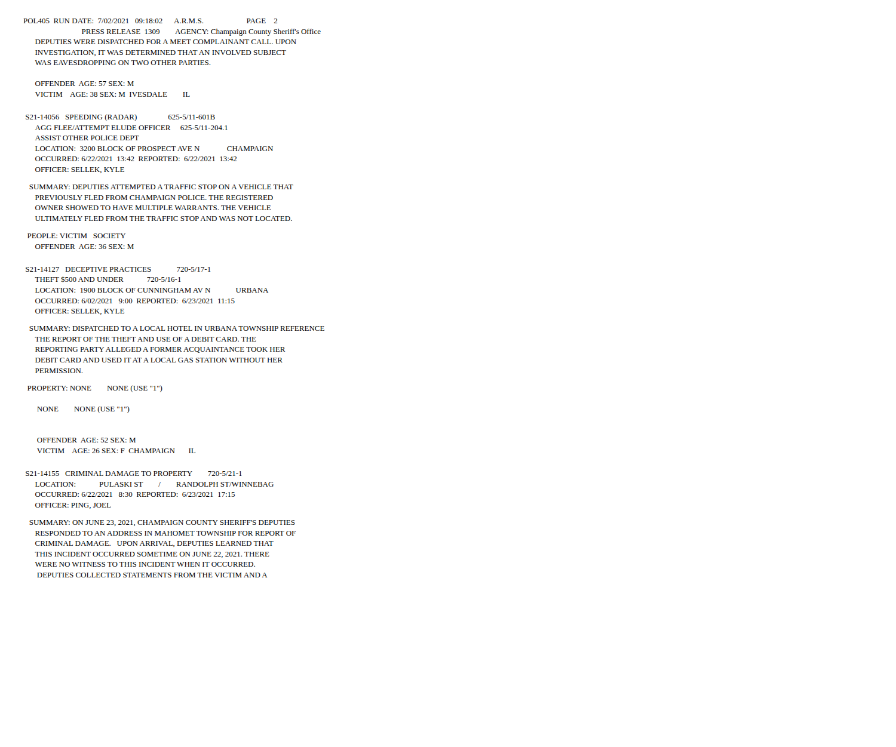POL405  RUN DATE:  7/02/2021   09:18:02      A.R.M.S.                      PAGE    2
                              PRESS RELEASE  1309        AGENCY: Champaign County Sheriff's Office
      DEPUTIES WERE DISPATCHED FOR A MEET COMPLAINANT CALL. UPON
      INVESTIGATION, IT WAS DETERMINED THAT AN INVOLVED SUBJECT
      WAS EAVESDROPPING ON TWO OTHER PARTIES.

      OFFENDER  AGE: 57 SEX: M
      VICTIM    AGE: 38 SEX: M  IVESDALE        IL
 S21-14056   SPEEDING (RADAR)                625-5/11-601B
      AGG FLEE/ATTEMPT ELUDE OFFICER     625-5/11-204.1
      ASSIST OTHER POLICE DEPT
      LOCATION:  3200 BLOCK OF PROSPECT AVE N              CHAMPAIGN
      OCCURRED: 6/22/2021  13:42  REPORTED:  6/22/2021  13:42
      OFFICER: SELLEK, KYLE
   SUMMARY: DEPUTIES ATTEMPTED A TRAFFIC STOP ON A VEHICLE THAT
      PREVIOUSLY FLED FROM CHAMPAIGN POLICE. THE REGISTERED
      OWNER SHOWED TO HAVE MULTIPLE WARRANTS. THE VEHICLE
      ULTIMATELY FLED FROM THE TRAFFIC STOP AND WAS NOT LOCATED.
  PEOPLE: VICTIM   SOCIETY
      OFFENDER  AGE: 36 SEX: M
 S21-14127   DECEPTIVE PRACTICES             720-5/17-1
      THEFT $500 AND UNDER            720-5/16-1
      LOCATION:  1900 BLOCK OF CUNNINGHAM AV N             URBANA
      OCCURRED: 6/02/2021   9:00  REPORTED:  6/23/2021  11:15
      OFFICER: SELLEK, KYLE
   SUMMARY: DISPATCHED TO A LOCAL HOTEL IN URBANA TOWNSHIP REFERENCE
      THE REPORT OF THE THEFT AND USE OF A DEBIT CARD. THE
      REPORTING PARTY ALLEGED A FORMER ACQUAINTANCE TOOK HER
      DEBIT CARD AND USED IT AT A LOCAL GAS STATION WITHOUT HER
      PERMISSION.
  PROPERTY: NONE        NONE (USE "1")

       NONE        NONE (USE "1")


       OFFENDER  AGE: 52 SEX: M
       VICTIM    AGE: 26 SEX: F  CHAMPAIGN       IL
 S21-14155   CRIMINAL DAMAGE TO PROPERTY        720-5/21-1
      LOCATION:            PULASKI ST        /        RANDOLPH ST/WINNEBAG
      OCCURRED: 6/22/2021   8:30  REPORTED:  6/23/2021  17:15
      OFFICER: PING, JOEL
   SUMMARY: ON JUNE 23, 2021, CHAMPAIGN COUNTY SHERIFF'S DEPUTIES
      RESPONDED TO AN ADDRESS IN MAHOMET TOWNSHIP FOR REPORT OF
      CRIMINAL DAMAGE.   UPON ARRIVAL, DEPUTIES LEARNED THAT
      THIS INCIDENT OCCURRED SOMETIME ON JUNE 22, 2021. THERE
      WERE NO WITNESS TO THIS INCIDENT WHEN IT OCCURRED.
       DEPUTIES COLLECTED STATEMENTS FROM THE VICTIM AND A